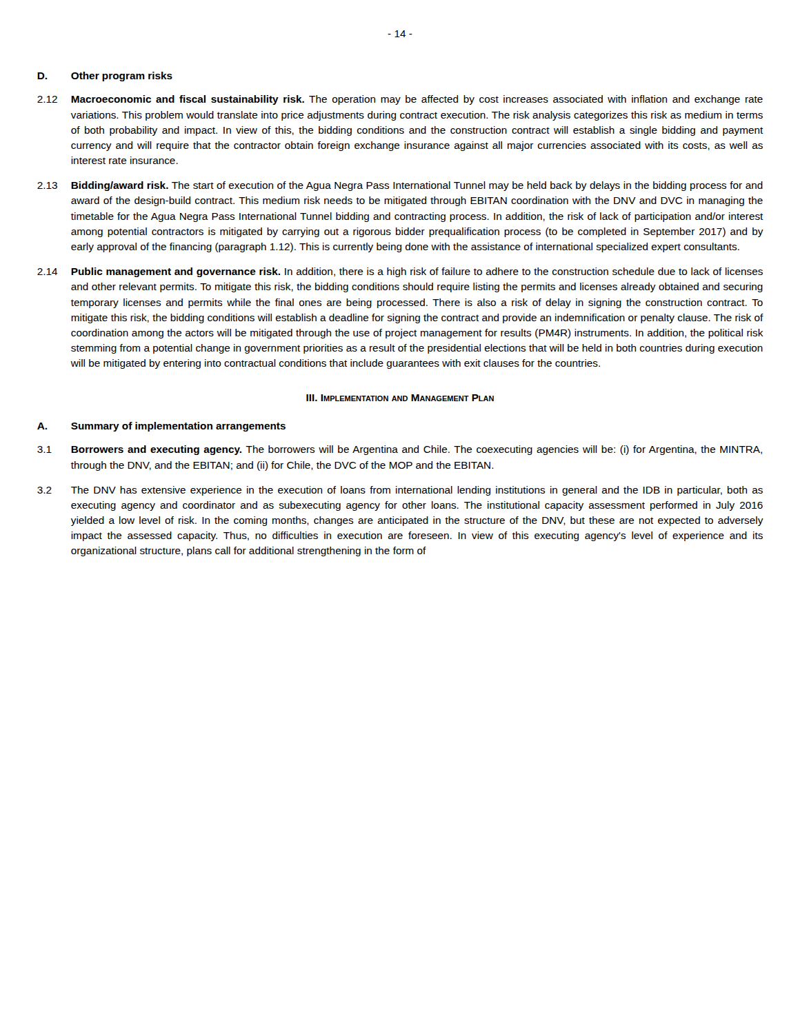- 14 -
D. Other program risks
2.12
Macroeconomic and fiscal sustainability risk. The operation may be affected by cost increases associated with inflation and exchange rate variations. This problem would translate into price adjustments during contract execution. The risk analysis categorizes this risk as medium in terms of both probability and impact. In view of this, the bidding conditions and the construction contract will establish a single bidding and payment currency and will require that the contractor obtain foreign exchange insurance against all major currencies associated with its costs, as well as interest rate insurance.
2.13
Bidding/award risk. The start of execution of the Agua Negra Pass International Tunnel may be held back by delays in the bidding process for and award of the design-build contract. This medium risk needs to be mitigated through EBITAN coordination with the DNV and DVC in managing the timetable for the Agua Negra Pass International Tunnel bidding and contracting process. In addition, the risk of lack of participation and/or interest among potential contractors is mitigated by carrying out a rigorous bidder prequalification process (to be completed in September 2017) and by early approval of the financing (paragraph 1.12). This is currently being done with the assistance of international specialized expert consultants.
2.14
Public management and governance risk. In addition, there is a high risk of failure to adhere to the construction schedule due to lack of licenses and other relevant permits. To mitigate this risk, the bidding conditions should require listing the permits and licenses already obtained and securing temporary licenses and permits while the final ones are being processed. There is also a risk of delay in signing the construction contract. To mitigate this risk, the bidding conditions will establish a deadline for signing the contract and provide an indemnification or penalty clause. The risk of coordination among the actors will be mitigated through the use of project management for results (PM4R) instruments. In addition, the political risk stemming from a potential change in government priorities as a result of the presidential elections that will be held in both countries during execution will be mitigated by entering into contractual conditions that include guarantees with exit clauses for the countries.
III. Implementation and Management Plan
A. Summary of implementation arrangements
3.1
Borrowers and executing agency. The borrowers will be Argentina and Chile. The coexecuting agencies will be: (i) for Argentina, the MINTRA, through the DNV, and the EBITAN; and (ii) for Chile, the DVC of the MOP and the EBITAN.
3.2
The DNV has extensive experience in the execution of loans from international lending institutions in general and the IDB in particular, both as executing agency and coordinator and as subexecuting agency for other loans. The institutional capacity assessment performed in July 2016 yielded a low level of risk. In the coming months, changes are anticipated in the structure of the DNV, but these are not expected to adversely impact the assessed capacity. Thus, no difficulties in execution are foreseen. In view of this executing agency's level of experience and its organizational structure, plans call for additional strengthening in the form of